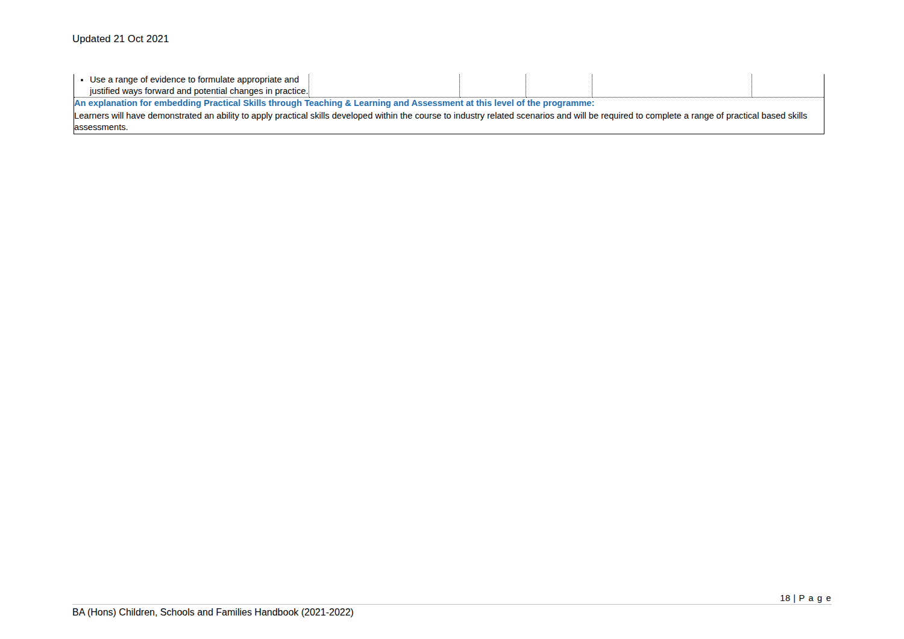Updated 21 Oct 2021
| Use a range of evidence to formulate appropriate and justified ways forward and potential changes in practice. | | | | | |
| An explanation for embedding Practical Skills through Teaching & Learning and Assessment at this level of the programme: Learners will have demonstrated an ability to apply practical skills developed within the course to industry related scenarios and will be required to complete a range of practical based skills assessments. |
18 | P a g e
BA (Hons) Children, Schools and Families Handbook (2021-2022)